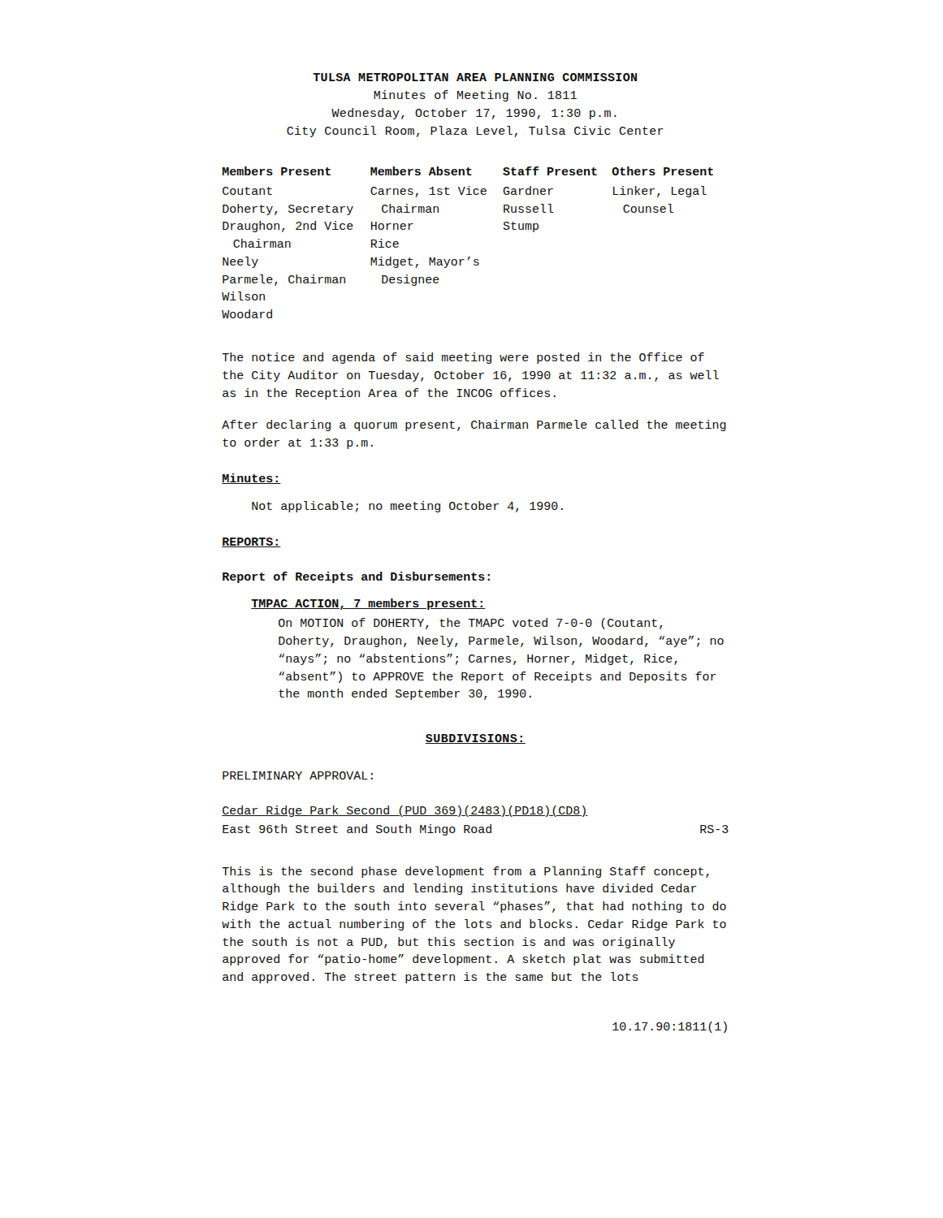TULSA METROPOLITAN AREA PLANNING COMMISSION
Minutes of Meeting No. 1811
Wednesday, October 17, 1990, 1:30 p.m.
City Council Room, Plaza Level, Tulsa Civic Center
| Members Present | Members Absent | Staff Present | Others Present |
| --- | --- | --- | --- |
| Coutant | Carnes, 1st Vice | Gardner | Linker, Legal |
| Doherty, Secretary | Chairman | Russell | Counsel |
| Draughon, 2nd Vice | Horner | Stump | |
| Chairman | Rice | | |
| Neely | Midget, Mayor’s | | |
| Parmele, Chairman | Designee | | |
| Wilson | | | |
| Woodard | | | |
The notice and agenda of said meeting were posted in the Office of the City Auditor on Tuesday, October 16, 1990 at 11:32 a.m., as well as in the Reception Area of the INCOG offices.
After declaring a quorum present, Chairman Parmele called the meeting to order at 1:33 p.m.
Minutes:
Not applicable; no meeting October 4, 1990.
REPORTS:
Report of Receipts and Disbursements:
TMPAC ACTION, 7 members present:
On MOTION of DOHERTY, the TMAPC voted 7-0-0 (Coutant, Doherty, Draughon, Neely, Parmele, Wilson, Woodard, “aye”; no “nays”; no “abstentions”; Carnes, Horner, Midget, Rice, “absent”) to APPROVE the Report of Receipts and Deposits for the month ended September 30, 1990.
SUBDIVISIONS:
PRELIMINARY APPROVAL:
Cedar Ridge Park Second (PUD 369)(2483)(PD18)(CD8)
East 96th Street and South Mingo Road RS-3
This is the second phase development from a Planning Staff concept, although the builders and lending institutions have divided Cedar Ridge Park to the south into several “phases”, that had nothing to do with the actual numbering of the lots and blocks. Cedar Ridge Park to the south is not a PUD, but this section is and was originally approved for “patio-home” development. A sketch plat was submitted and approved. The street pattern is the same but the lots
10.17.90:1811(1)